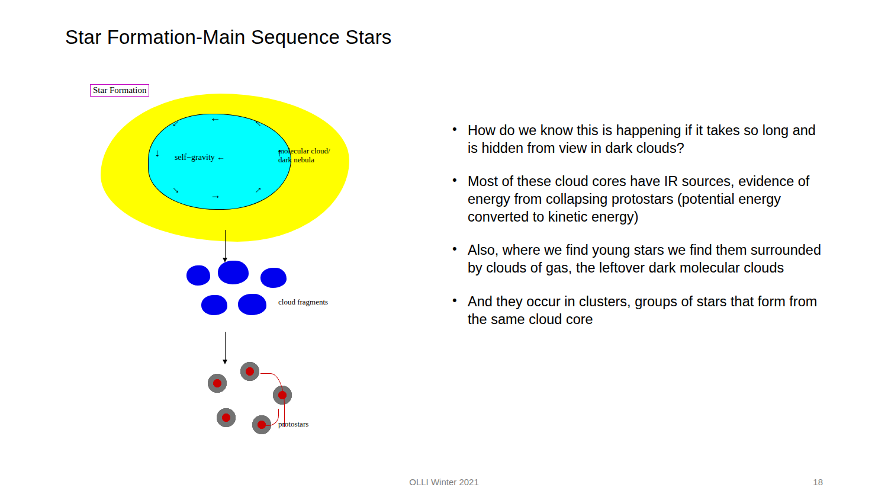Star Formation-Main Sequence Stars
Star Formation
→ → → → → → → →
self−gravity ←
molecular cloud/
dark nebula
cloud fragments
protostars
How do we know this is happening if it takes so long and is hidden from view in dark clouds?
Most of these cloud cores have IR sources, evidence of energy from collapsing protostars (potential energy converted to kinetic energy)
Also, where we find young stars we find them surrounded by clouds of gas, the leftover dark molecular clouds
And they occur in clusters, groups of stars that form from the same cloud core
OLLI Winter 2021
18